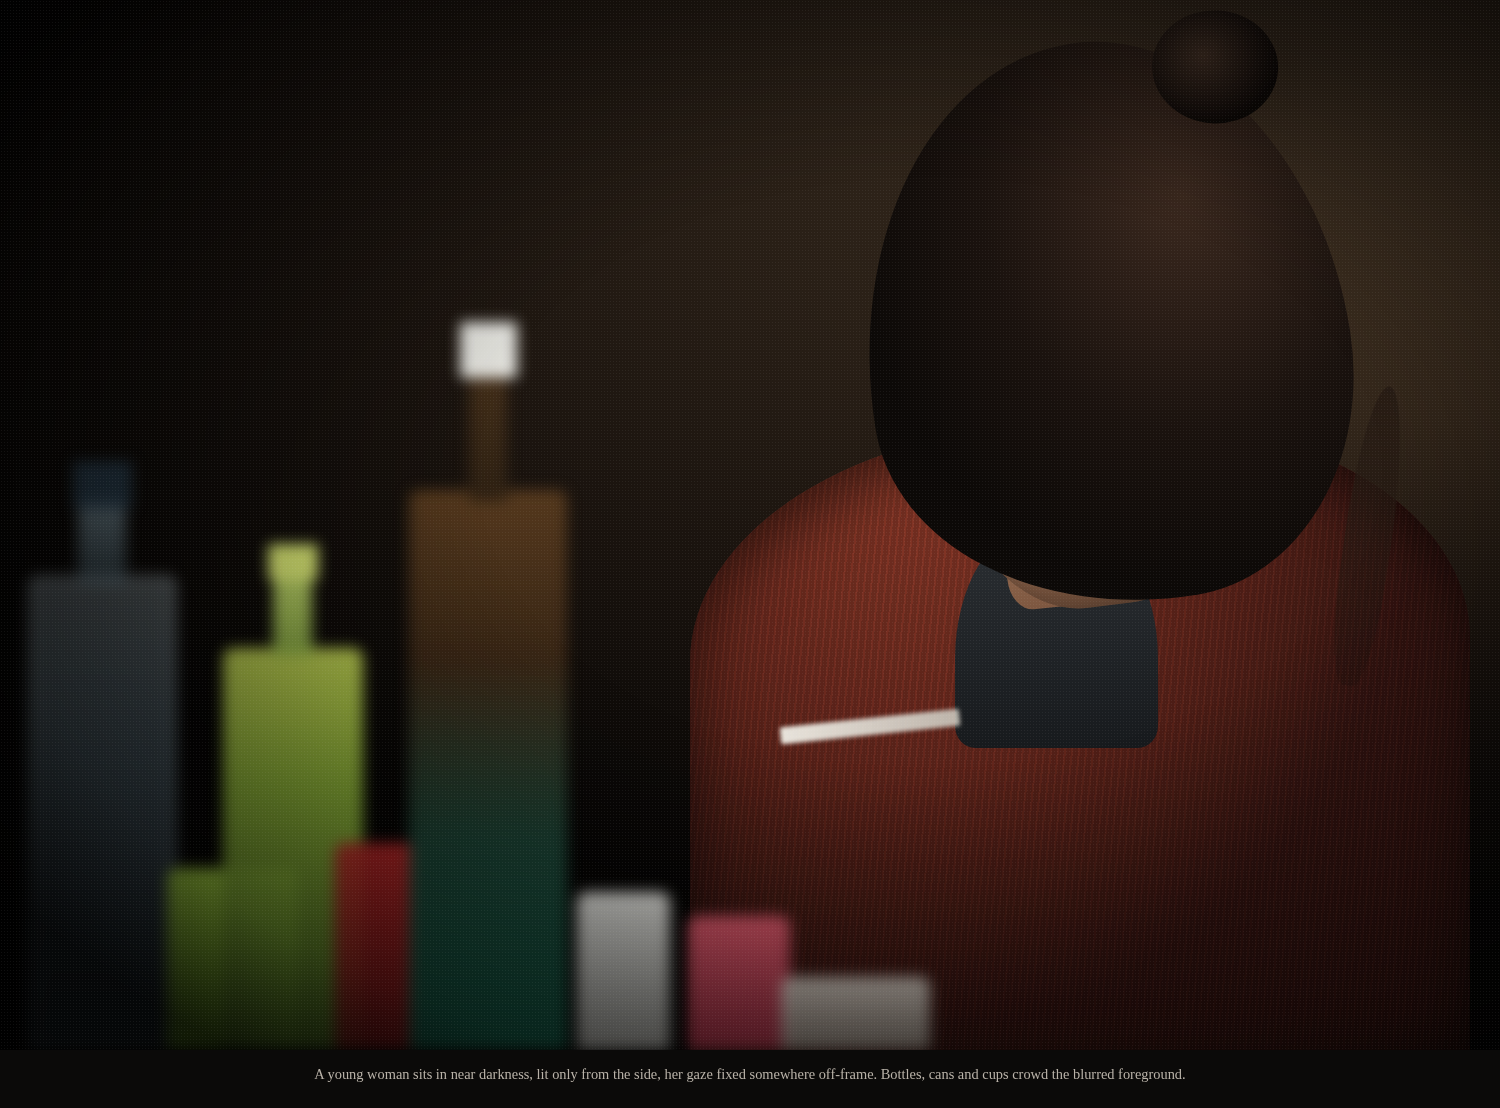Photograph: a young woman seated at night behind bottles and cups
A young woman sits in near darkness, lit only from the side, her gaze fixed somewhere off-frame. Bottles, cans and cups crowd the blurred foreground.